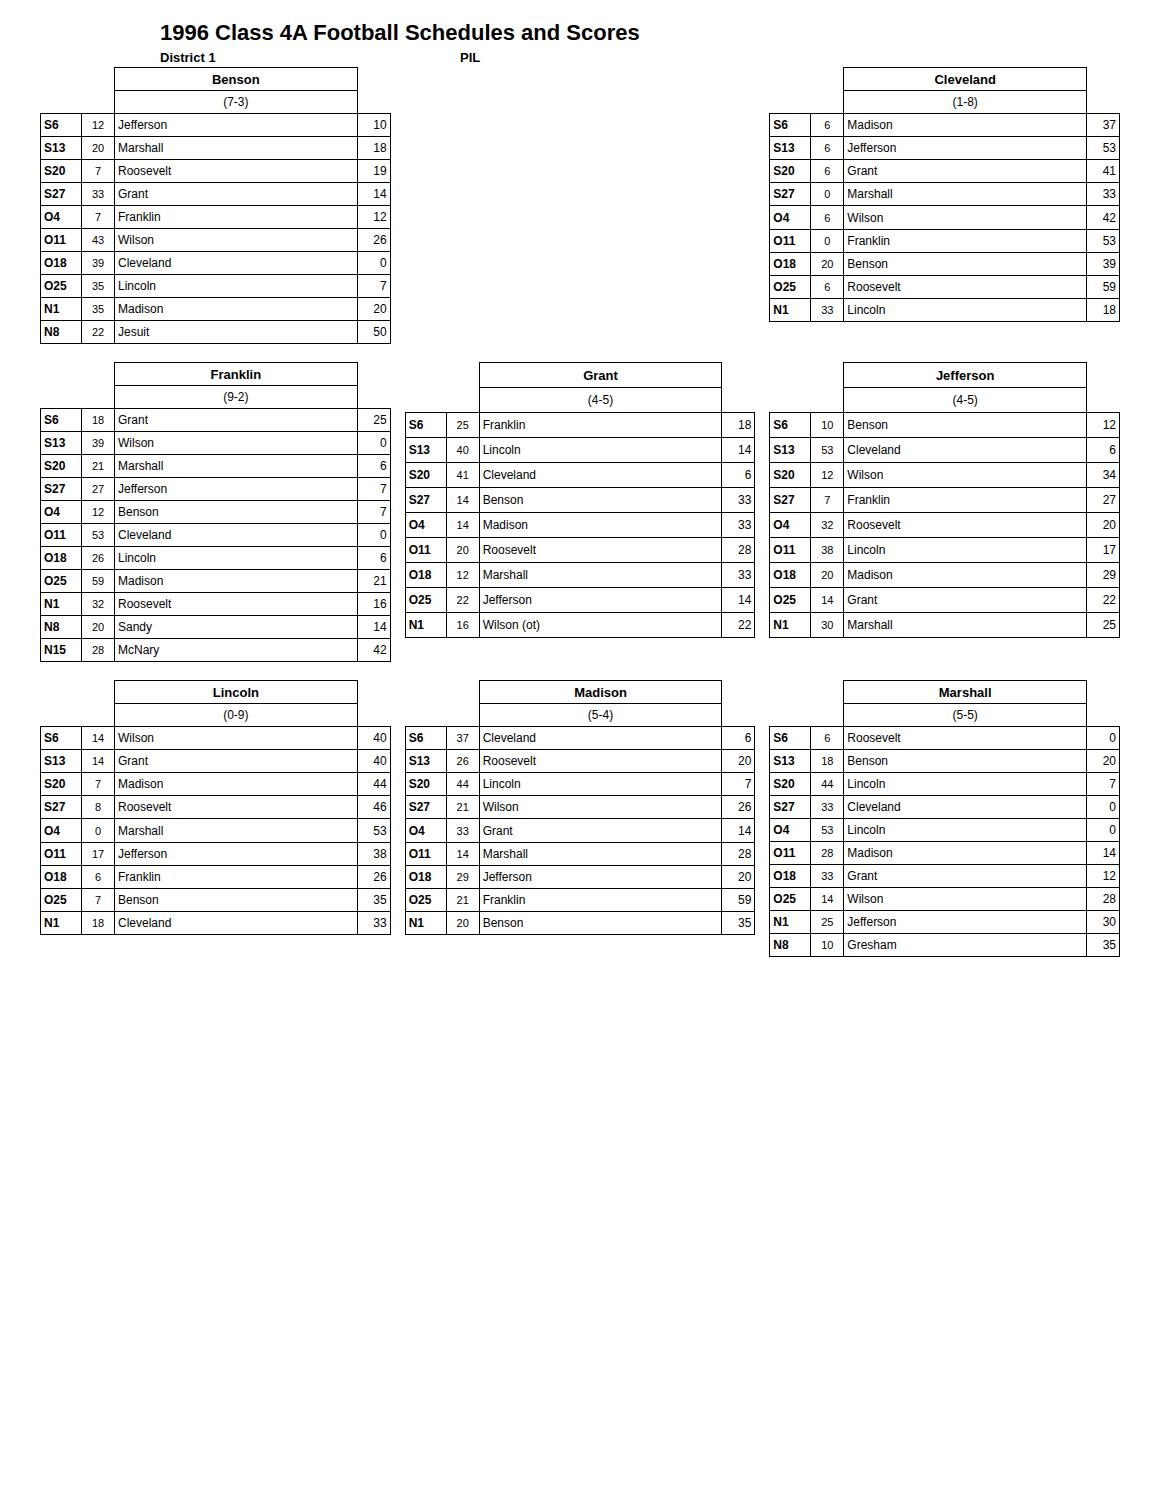1996 Class 4A Football Schedules and Scores
District 1
PIL
| | | Benson | |
| | | (7-3) | |
| S6 | 12 | Jefferson | 10 |
| S13 | 20 | Marshall | 18 |
| S20 | 7 | Roosevelt | 19 |
| S27 | 33 | Grant | 14 |
| O4 | 7 | Franklin | 12 |
| O11 | 43 | Wilson | 26 |
| O18 | 39 | Cleveland | 0 |
| O25 | 35 | Lincoln | 7 |
| N1 | 35 | Madison | 20 |
| N8 | 22 | Jesuit | 50 |
| | | Cleveland | |
| | | (1-8) | |
| S6 | 6 | Madison | 37 |
| S13 | 6 | Jefferson | 53 |
| S20 | 6 | Grant | 41 |
| S27 | 0 | Marshall | 33 |
| O4 | 6 | Wilson | 42 |
| O11 | 0 | Franklin | 53 |
| O18 | 20 | Benson | 39 |
| O25 | 6 | Roosevelt | 59 |
| N1 | 33 | Lincoln | 18 |
| | | Franklin | |
| | | (9-2) | |
| S6 | 18 | Grant | 25 |
| S13 | 39 | Wilson | 0 |
| S20 | 21 | Marshall | 6 |
| S27 | 27 | Jefferson | 7 |
| O4 | 12 | Benson | 7 |
| O11 | 53 | Cleveland | 0 |
| O18 | 26 | Lincoln | 6 |
| O25 | 59 | Madison | 21 |
| N1 | 32 | Roosevelt | 16 |
| N8 | 20 | Sandy | 14 |
| N15 | 28 | McNary | 42 |
| | | Grant | |
| | | (4-5) | |
| S6 | 25 | Franklin | 18 |
| S13 | 40 | Lincoln | 14 |
| S20 | 41 | Cleveland | 6 |
| S27 | 14 | Benson | 33 |
| O4 | 14 | Madison | 33 |
| O11 | 20 | Roosevelt | 28 |
| O18 | 12 | Marshall | 33 |
| O25 | 22 | Jefferson | 14 |
| N1 | 16 | Wilson (ot) | 22 |
| | | Jefferson | |
| | | (4-5) | |
| S6 | 10 | Benson | 12 |
| S13 | 53 | Cleveland | 6 |
| S20 | 12 | Wilson | 34 |
| S27 | 7 | Franklin | 27 |
| O4 | 32 | Roosevelt | 20 |
| O11 | 38 | Lincoln | 17 |
| O18 | 20 | Madison | 29 |
| O25 | 14 | Grant | 22 |
| N1 | 30 | Marshall | 25 |
| | | Lincoln | |
| | | (0-9) | |
| S6 | 14 | Wilson | 40 |
| S13 | 14 | Grant | 40 |
| S20 | 7 | Madison | 44 |
| S27 | 8 | Roosevelt | 46 |
| O4 | 0 | Marshall | 53 |
| O11 | 17 | Jefferson | 38 |
| O18 | 6 | Franklin | 26 |
| O25 | 7 | Benson | 35 |
| N1 | 18 | Cleveland | 33 |
| | | Madison | |
| | | (5-4) | |
| S6 | 37 | Cleveland | 6 |
| S13 | 26 | Roosevelt | 20 |
| S20 | 44 | Lincoln | 7 |
| S27 | 21 | Wilson | 26 |
| O4 | 33 | Grant | 14 |
| O11 | 14 | Marshall | 28 |
| O18 | 29 | Jefferson | 20 |
| O25 | 21 | Franklin | 59 |
| N1 | 20 | Benson | 35 |
| | | Marshall | |
| | | (5-5) | |
| S6 | 6 | Roosevelt | 0 |
| S13 | 18 | Benson | 20 |
| S20 | 44 | Lincoln | 7 |
| S27 | 33 | Cleveland | 0 |
| O4 | 53 | Lincoln | 0 |
| O11 | 28 | Madison | 14 |
| O18 | 33 | Grant | 12 |
| O25 | 14 | Wilson | 28 |
| N1 | 25 | Jefferson | 30 |
| N8 | 10 | Gresham | 35 |